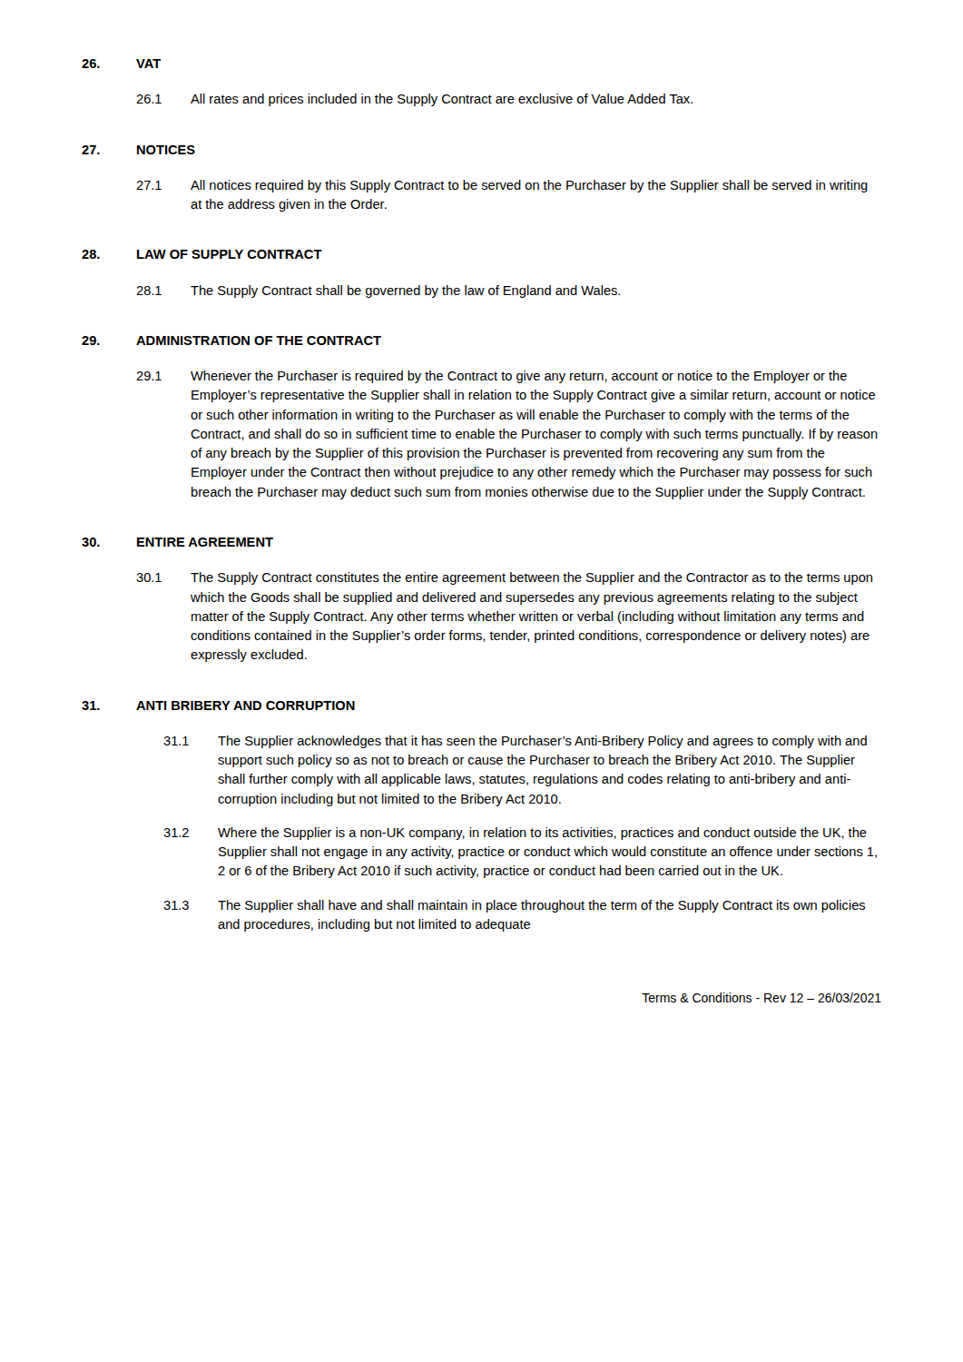26. VAT
26.1 All rates and prices included in the Supply Contract are exclusive of Value Added Tax.
27. NOTICES
27.1 All notices required by this Supply Contract to be served on the Purchaser by the Supplier shall be served in writing at the address given in the Order.
28. LAW OF SUPPLY CONTRACT
28.1 The Supply Contract shall be governed by the law of England and Wales.
29. ADMINISTRATION OF THE CONTRACT
29.1 Whenever the Purchaser is required by the Contract to give any return, account or notice to the Employer or the Employer’s representative the Supplier shall in relation to the Supply Contract give a similar return, account or notice or such other information in writing to the Purchaser as will enable the Purchaser to comply with the terms of the Contract, and shall do so in sufficient time to enable the Purchaser to comply with such terms punctually. If by reason of any breach by the Supplier of this provision the Purchaser is prevented from recovering any sum from the Employer under the Contract then without prejudice to any other remedy which the Purchaser may possess for such breach the Purchaser may deduct such sum from monies otherwise due to the Supplier under the Supply Contract.
30. ENTIRE AGREEMENT
30.1 The Supply Contract constitutes the entire agreement between the Supplier and the Contractor as to the terms upon which the Goods shall be supplied and delivered and supersedes any previous agreements relating to the subject matter of the Supply Contract. Any other terms whether written or verbal (including without limitation any terms and conditions contained in the Supplier’s order forms, tender, printed conditions, correspondence or delivery notes) are expressly excluded.
31. ANTI BRIBERY AND CORRUPTION
31.1 The Supplier acknowledges that it has seen the Purchaser’s Anti-Bribery Policy and agrees to comply with and support such policy so as not to breach or cause the Purchaser to breach the Bribery Act 2010. The Supplier shall further comply with all applicable laws, statutes, regulations and codes relating to anti-bribery and anti-corruption including but not limited to the Bribery Act 2010.
31.2 Where the Supplier is a non-UK company, in relation to its activities, practices and conduct outside the UK, the Supplier shall not engage in any activity, practice or conduct which would constitute an offence under sections 1, 2 or 6 of the Bribery Act 2010 if such activity, practice or conduct had been carried out in the UK.
31.3 The Supplier shall have and shall maintain in place throughout the term of the Supply Contract its own policies and procedures, including but not limited to adequate
Terms & Conditions - Rev 12 – 26/03/2021